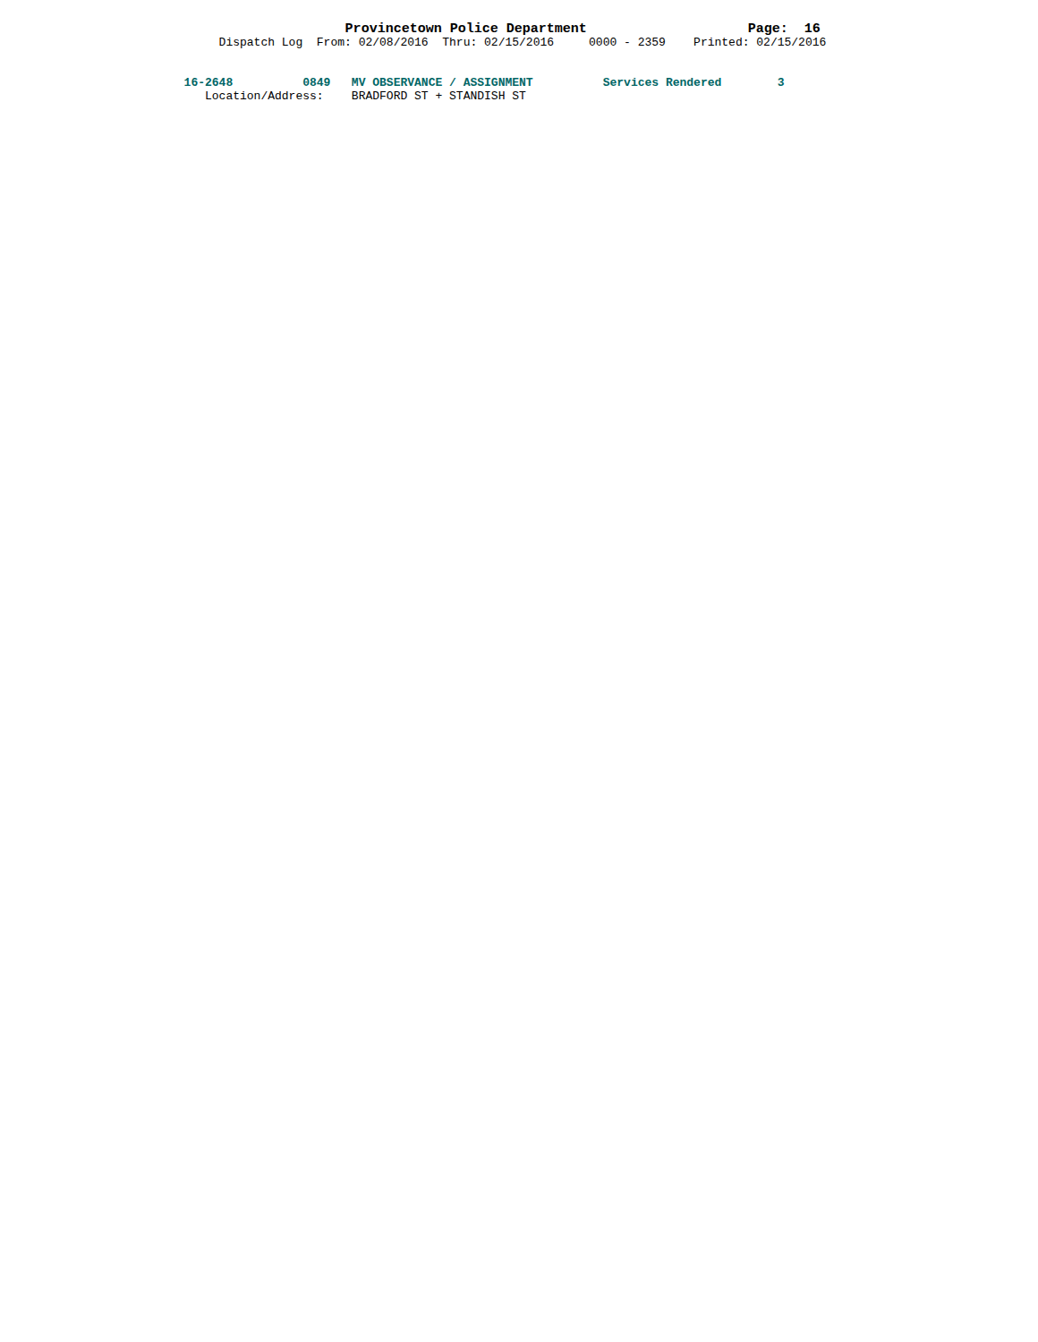Provincetown Police Department                    Page:  16
     Dispatch Log  From: 02/08/2016  Thru: 02/15/2016     0000 - 2359    Printed: 02/15/2016


16-2648          0849   MV OBSERVANCE / ASSIGNMENT          Services Rendered        3
   Location/Address:    BRADFORD ST + STANDISH ST